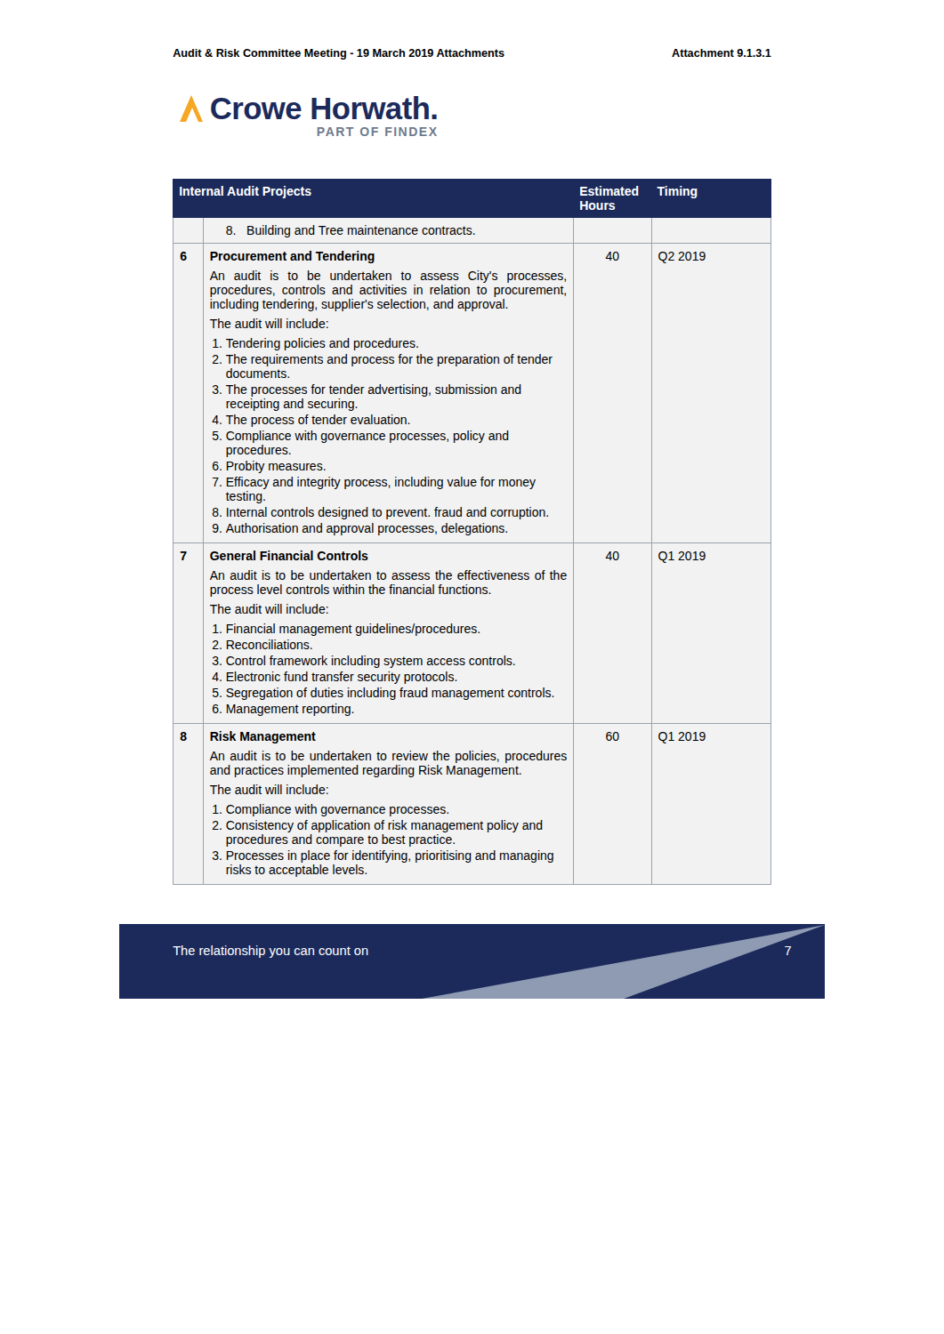Audit & Risk Committee Meeting - 19 March 2019 Attachments
Attachment 9.1.3.1
Crowe Horwath.
PART OF FINDEX
| Internal Audit Projects | Estimated Hours | Timing |
| --- | --- | --- |
| | 8. Building and Tree maintenance contracts. | | |
| 6 | Procurement and Tendering An audit is to be undertaken to assess City's processes, procedures, controls and activities in relation to procurement, including tendering, supplier's selection, and approval. The audit will include: Tendering policies and procedures. The requirements and process for the preparation of tender documents. The processes for tender advertising, submission and receipting and securing. The process of tender evaluation. Compliance with governance processes, policy and procedures. Probity measures. Efficacy and integrity process, including value for money testing. Internal controls designed to prevent. fraud and corruption. Authorisation and approval processes, delegations. | 40 | Q2 2019 |
| 7 | General Financial Controls An audit is to be undertaken to assess the effectiveness of the process level controls within the financial functions. The audit will include: Financial management guidelines/procedures. Reconciliations. Control framework including system access controls. Electronic fund transfer security protocols. Segregation of duties including fraud management controls. Management reporting. | 40 | Q1 2019 |
| 8 | Risk Management An audit is to be undertaken to review the policies, procedures and practices implemented regarding Risk Management. The audit will include: Compliance with governance processes. Consistency of application of risk management policy and procedures and compare to best practice. Processes in place for identifying, prioritising and managing risks to acceptable levels. | 60 | Q1 2019 |
The relationship you can count on
City of Kalamunda
7
14